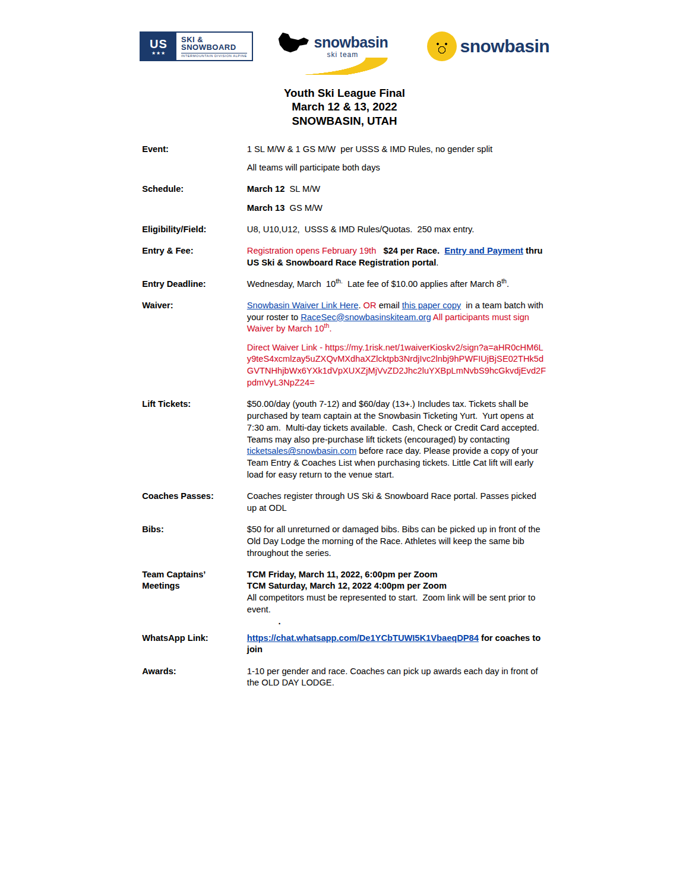US
★★★
SKI &
SNOWBOARD
INTERMOUNTAIN DIVISION ALPINE
snowbasin
ski team
snowbasin
Youth Ski League Final March 12 & 13, 2022 SNOWBASIN, UTAH
Event:
1 SL M/W & 1 GS M/W per USSS & IMD Rules, no gender split
All teams will participate both days
Schedule:
March 12 SL M/W
March 13 GS M/W
Eligibility/Field:
U8, U10,U12, USSS & IMD Rules/Quotas. 250 max entry.
Entry & Fee:
Registration opens February 19th $24 per Race. Entry and Payment thru US Ski & Snowboard Race Registration portal.
Entry Deadline:
Wednesday, March 10th. Late fee of $10.00 applies after March 8th.
Waiver:
Snowbasin Waiver Link Here. OR email this paper copy in a team batch with your roster to RaceSec@snowbasinskiteam.org All participants must sign Waiver by March 10th.
Direct Waiver Link - https://my.1risk.net/1waiverKioskv2/sign?a=aHR0cHM6Ly9teS4xcmlzay5uZXQvMXdhaXZlcktpb3NrdjIvc2lnbj9hPWFIUjBjSE02THk5dGVTNHhjbWx6YXk1dVpXUXZjMjVvZD2Jhc2luYXBpLmNvbS9hcGkvdjEvd2FpdmVyL3NpZ24=
Lift Tickets:
$50.00/day (youth 7-12) and $60/day (13+.) Includes tax. Tickets shall be purchased by team captain at the Snowbasin Ticketing Yurt. Yurt opens at 7:30 am. Multi-day tickets available. Cash, Check or Credit Card accepted. Teams may also pre-purchase lift tickets (encouraged) by contacting ticketsales@snowbasin.com before race day. Please provide a copy of your Team Entry & Coaches List when purchasing tickets. Little Cat lift will early load for easy return to the venue start.
Coaches Passes:
Coaches register through US Ski & Snowboard Race portal. Passes picked up at ODL
Bibs:
$50 for all unreturned or damaged bibs. Bibs can be picked up in front of the Old Day Lodge the morning of the Race. Athletes will keep the same bib throughout the series.
Team Captains’
Meetings
TCM Friday, March 11, 2022, 6:00pm per Zoom
TCM Saturday, March 12, 2022 4:00pm per Zoom
All competitors must be represented to start. Zoom link will be sent prior to event.
.
WhatsApp Link:
https://chat.whatsapp.com/De1YCbTUWI5K1VbaeqDP84 for coaches to join
Awards:
1-10 per gender and race. Coaches can pick up awards each day in front of the OLD DAY LODGE.